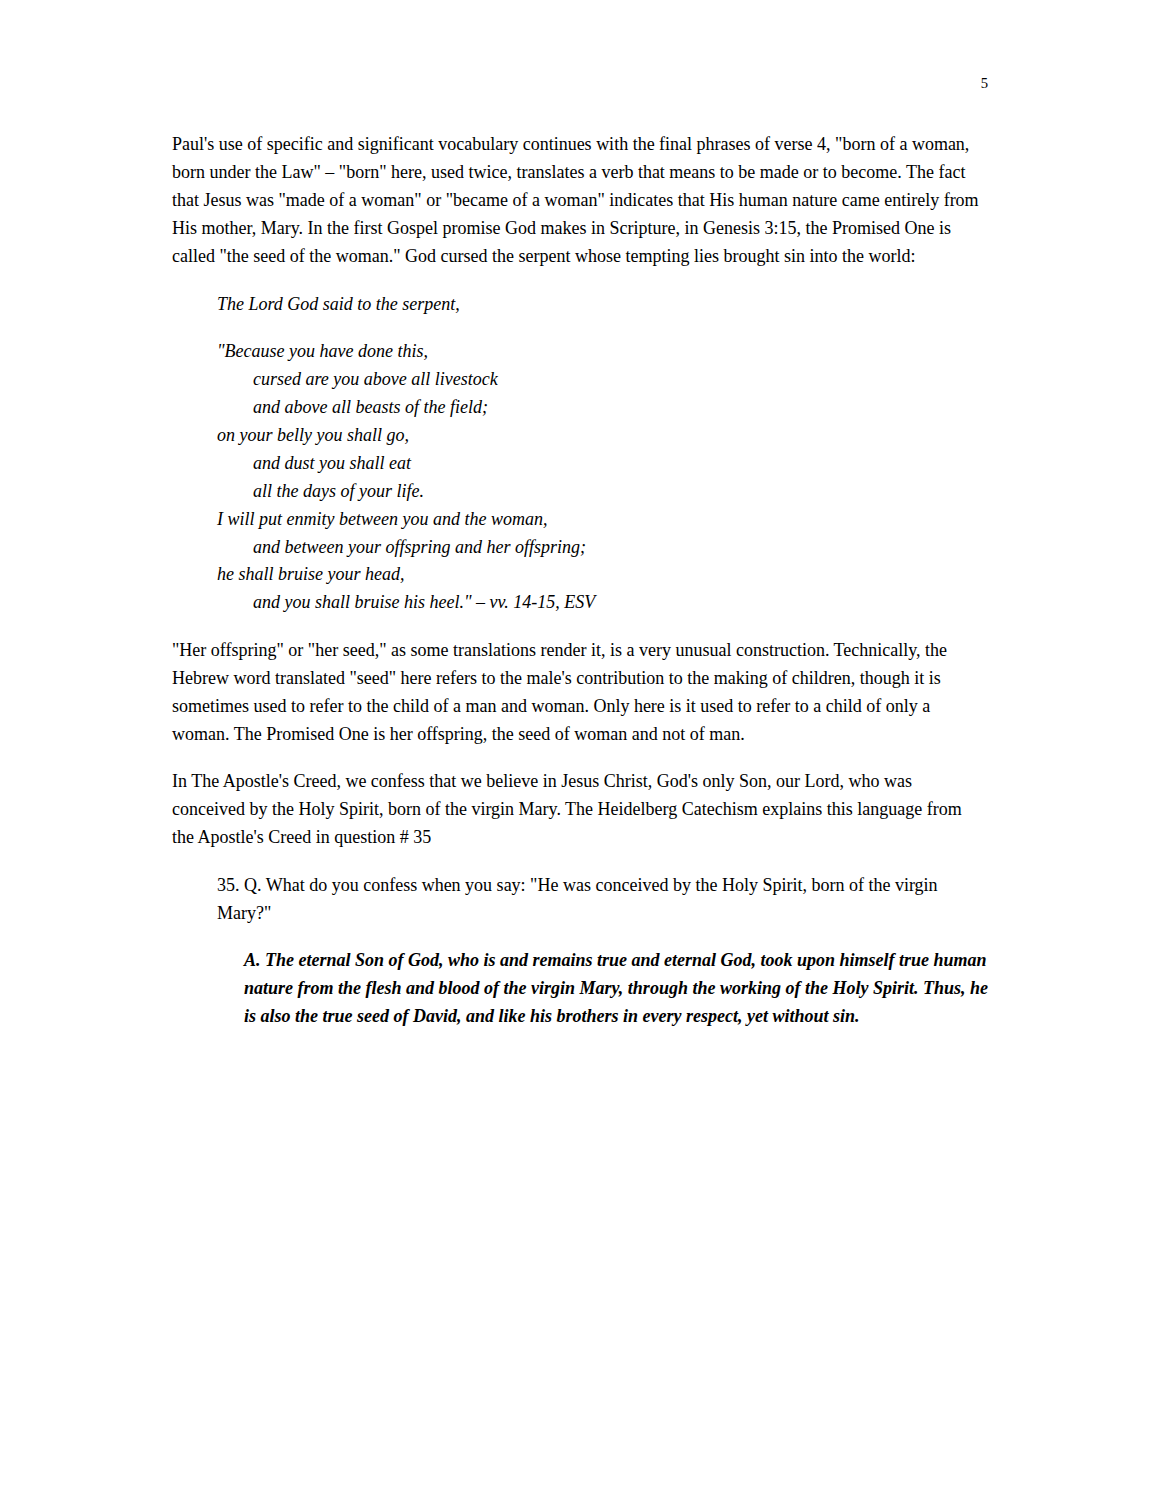5
Paul's use of specific and significant vocabulary continues with the final phrases of verse 4, "born of a woman, born under the Law" – "born" here, used twice, translates a verb that means to be made or to become. The fact that Jesus was "made of a woman" or "became of a woman" indicates that His human nature came entirely from His mother, Mary. In the first Gospel promise God makes in Scripture, in Genesis 3:15, the Promised One is called "the seed of the woman." God cursed the serpent whose tempting lies brought sin into the world:
The Lord God said to the serpent,
"Because you have done this, cursed are you above all livestock and above all beasts of the field; on your belly you shall go, and dust you shall eat all the days of your life. I will put enmity between you and the woman, and between your offspring and her offspring; he shall bruise your head, and you shall bruise his heel." – vv. 14-15, ESV
"Her offspring" or "her seed," as some translations render it, is a very unusual construction. Technically, the Hebrew word translated "seed" here refers to the male's contribution to the making of children, though it is sometimes used to refer to the child of a man and woman. Only here is it used to refer to a child of only a woman. The Promised One is her offspring, the seed of woman and not of man.
In The Apostle's Creed, we confess that we believe in Jesus Christ, God's only Son, our Lord, who was conceived by the Holy Spirit, born of the virgin Mary. The Heidelberg Catechism explains this language from the Apostle's Creed in question # 35
35. Q. What do you confess when you say: "He was conceived by the Holy Spirit, born of the virgin Mary?"
A. The eternal Son of God, who is and remains true and eternal God, took upon himself true human nature from the flesh and blood of the virgin Mary, through the working of the Holy Spirit. Thus, he is also the true seed of David, and like his brothers in every respect, yet without sin.